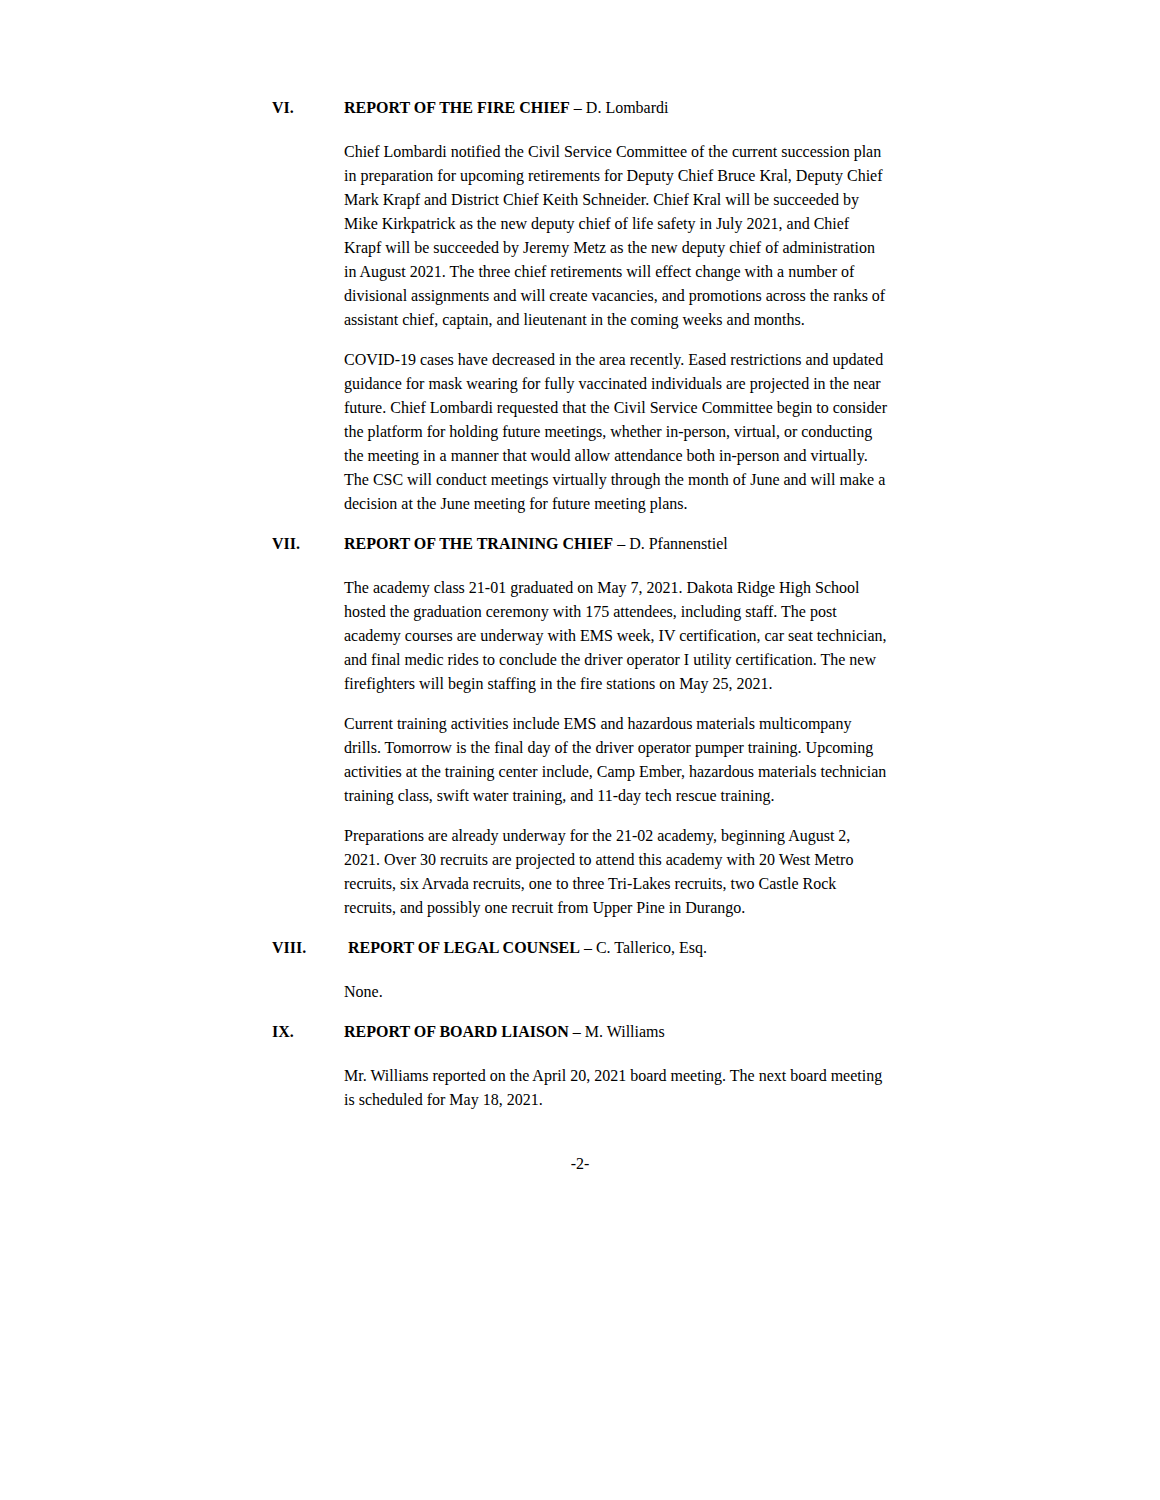VI.
Report of the Fire Chief – D. Lombardi
Chief Lombardi notified the Civil Service Committee of the current succession plan in preparation for upcoming retirements for Deputy Chief Bruce Kral, Deputy Chief Mark Krapf and District Chief Keith Schneider. Chief Kral will be succeeded by Mike Kirkpatrick as the new deputy chief of life safety in July 2021, and Chief Krapf will be succeeded by Jeremy Metz as the new deputy chief of administration in August 2021. The three chief retirements will effect change with a number of divisional assignments and will create vacancies, and promotions across the ranks of assistant chief, captain, and lieutenant in the coming weeks and months.
COVID-19 cases have decreased in the area recently. Eased restrictions and updated guidance for mask wearing for fully vaccinated individuals are projected in the near future. Chief Lombardi requested that the Civil Service Committee begin to consider the platform for holding future meetings, whether in-person, virtual, or conducting the meeting in a manner that would allow attendance both in-person and virtually. The CSC will conduct meetings virtually through the month of June and will make a decision at the June meeting for future meeting plans.
VII.
Report of the Training Chief – D. Pfannenstiel
The academy class 21-01 graduated on May 7, 2021. Dakota Ridge High School hosted the graduation ceremony with 175 attendees, including staff. The post academy courses are underway with EMS week, IV certification, car seat technician, and final medic rides to conclude the driver operator I utility certification. The new firefighters will begin staffing in the fire stations on May 25, 2021.
Current training activities include EMS and hazardous materials multicompany drills. Tomorrow is the final day of the driver operator pumper training. Upcoming activities at the training center include, Camp Ember, hazardous materials technician training class, swift water training, and 11-day tech rescue training.
Preparations are already underway for the 21-02 academy, beginning August 2, 2021. Over 30 recruits are projected to attend this academy with 20 West Metro recruits, six Arvada recruits, one to three Tri-Lakes recruits, two Castle Rock recruits, and possibly one recruit from Upper Pine in Durango.
VIII.
Report of Legal Counsel – C. Tallerico, Esq.
None.
IX.
Report of Board Liaison – M. Williams
Mr. Williams reported on the April 20, 2021 board meeting. The next board meeting is scheduled for May 18, 2021.
-2-